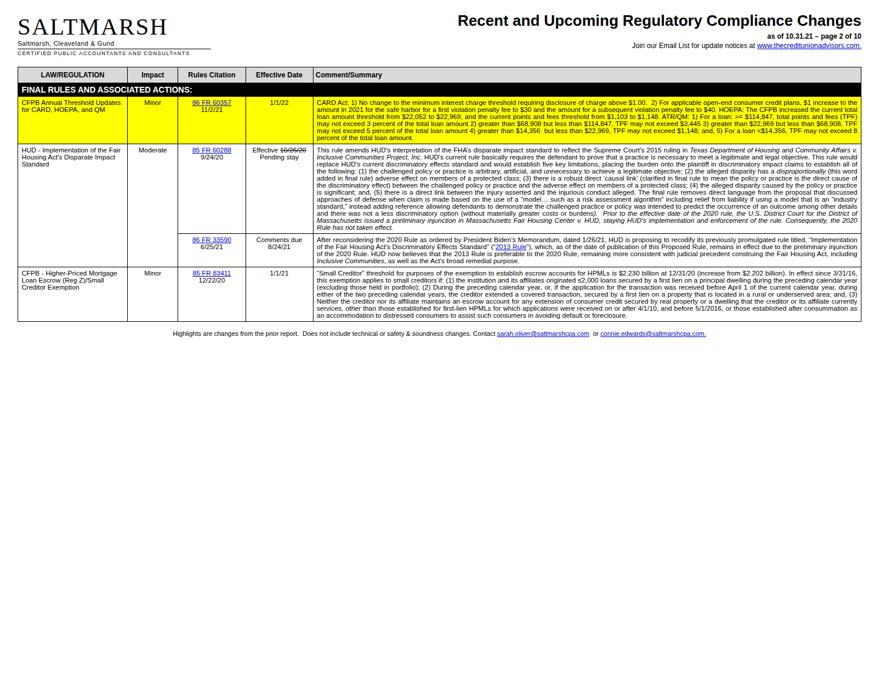SALTMARSH
Saltmarsh, Cleaveland & Gund
CERTIFIED PUBLIC ACCOUNTANTS AND CONSULTANTS
Recent and Upcoming Regulatory Compliance Changes
as of 10.31.21 – page 2 of 10
Join our Email List for update notices at www.thecreditunionadvisors.com.
| LAW/REGULATION | Impact | Rules Citation | Effective Date | Comment/Summary |
| --- | --- | --- | --- | --- |
| FINAL RULES AND ASSOCIATED ACTIONS: |
| CFPB Annual Threshold Updates for CARD, HOEPA, and QM | Minor | 86 FR 60357 11/2/21 | 1/1/22 | CARD Act: 1) No change to the minimum interest charge threshold requiring disclosure of charge above $1.00. 2) For applicable open-end consumer credit plans, $1 increase to the amount in 2021 for the safe harbor for a first violation penalty fee to $30 and the amount for a subsequent violation penalty fee to $40. HOEPA: The CFPB increased the current total loan amount threshold from $22,052 to $22,969, and the current points and fees threshold from $1,103 to $1,148. ATR/QM: 1) For a loan: >= $114,847, total points and fees (TPF) may not exceed 3 percent of the total loan amount 2) greater than $68,908 but less than $114,847, TPF may not exceed $3,445 3) greater than $22,969 but less than $68,908, TPF may not exceed 5 percent of the total loan amount 4) greater than $14,356 but less than $22,969, TPF may not exceed $1,148; and, 5) For a loan <$14,356, TPF may not exceed 8 percent of the total loan amount. |
| HUD - Implementation of the Fair Housing Act's Disparate Impact Standard | Moderate | 85 FR 60288 9/24/20 | Effective 10/26/20 Pending stay | This rule amends HUD's interpretation of the FHA’s disparate impact standard to reflect the Supreme Court's 2015 ruling in Texas Department of Housing and Community Affairs v. Inclusive Communities Project, Inc . HUD's current rule basically requires the defendant to prove that a practice is necessary to meet a legitimate and legal objective. This rule would replace HUD's current discriminatory effects standard and would establish five key limitations, placing the burden onto the plaintiff in discriminatory impact claims to establish all of the following: (1) the challenged policy or practice is arbitrary, artificial, and unnecessary to achieve a legitimate objective; (2) the alleged disparity has a disproportionally (this word added in final rule) adverse effect on members of a protected class; (3) there is a robust direct ‘causal link’ (clarified in final rule to mean the policy or practice is the direct cause of the discriminatory effect) between the challenged policy or practice and the adverse effect on members of a protected class; (4) the alleged disparity caused by the policy or practice is significant; and, (5) there is a direct link between the injury asserted and the injurious conduct alleged. The final rule removes direct language from the proposal that discussed approaches of defense when claim is made based on the use of a “model… such as a risk assessment algorithm” including relief from liability if using a model that is an “industry standard,” instead adding reference allowing defendants to demonstrate the challenged practice or policy was intended to predict the occurrence of an outcome among other details and there was not a less discriminatory option (without materially greater costs or burdens ). Prior to the effective date of the 2020 rule, the U.S. District Court for the District of Massachusetts issued a preliminary injunction in Massachusetts Fair Housing Center v. HUD, staying HUD's implementation and enforcement of the rule. Consequently, the 2020 Rule has not taken effect. |
| 86 FR 33590 6/25/21 | Comments due 8/24/21 | After reconsidering the 2020 Rule as ordered by President Biden’s Memorandum, dated 1/26/21, HUD is proposing to recodify its previously promulgated rule titled, “Implementation of the Fair Housing Act's Discriminatory Effects Standard” (“ 2013 Rule ”), which, as of the date of publication of this Proposed Rule, remains in effect due to the preliminary injunction of the 2020 Rule. HUD now believes that the 2013 Rule is preferable to the 2020 Rule, remaining more consistent with judicial precedent construing the Fair Housing Act, including Inclusive Communities , as well as the Act's broad remedial purpose. |
| CFPB - Higher-Priced Mortgage Loan Escrow (Reg Z)/Small Creditor Exemption | Minor | 85 FR 83411 12/22/20 | 1/1/21 | “Small Creditor” threshold for purposes of the exemption to establish escrow accounts for HPMLs is $2.230 billion at 12/31/20 (increase from $2.202 billion). In effect since 3/31/16, this exemption applies to small creditors if: (1) the institution and its affiliates originated ≤2,000 loans secured by a first lien on a principal dwelling during the preceding calendar year (excluding those held in portfolio); (2) During the preceding calendar year, or, if the application for the transaction was received before April 1 of the current calendar year, during either of the two preceding calendar years, the creditor extended a covered transaction, secured by a first lien on a property that is located in a rural or underserved area; and, (3) Neither the creditor nor its affiliate maintains an escrow account for any extension of consumer credit secured by real property or a dwelling that the creditor or its affiliate currently services, other than those established for first-lien HPMLs for which applications were received on or after 4/1/10, and before 5/1/2016, or those established after consummation as an accommodation to distressed consumers to assist such consumers in avoiding default or foreclosure. |
Highlights are changes from the prior report. Does not include technical or safety & soundness changes. Contact sarah.oliver@saltmarshcpa.com or connie.edwards@saltmarshcpa.com.